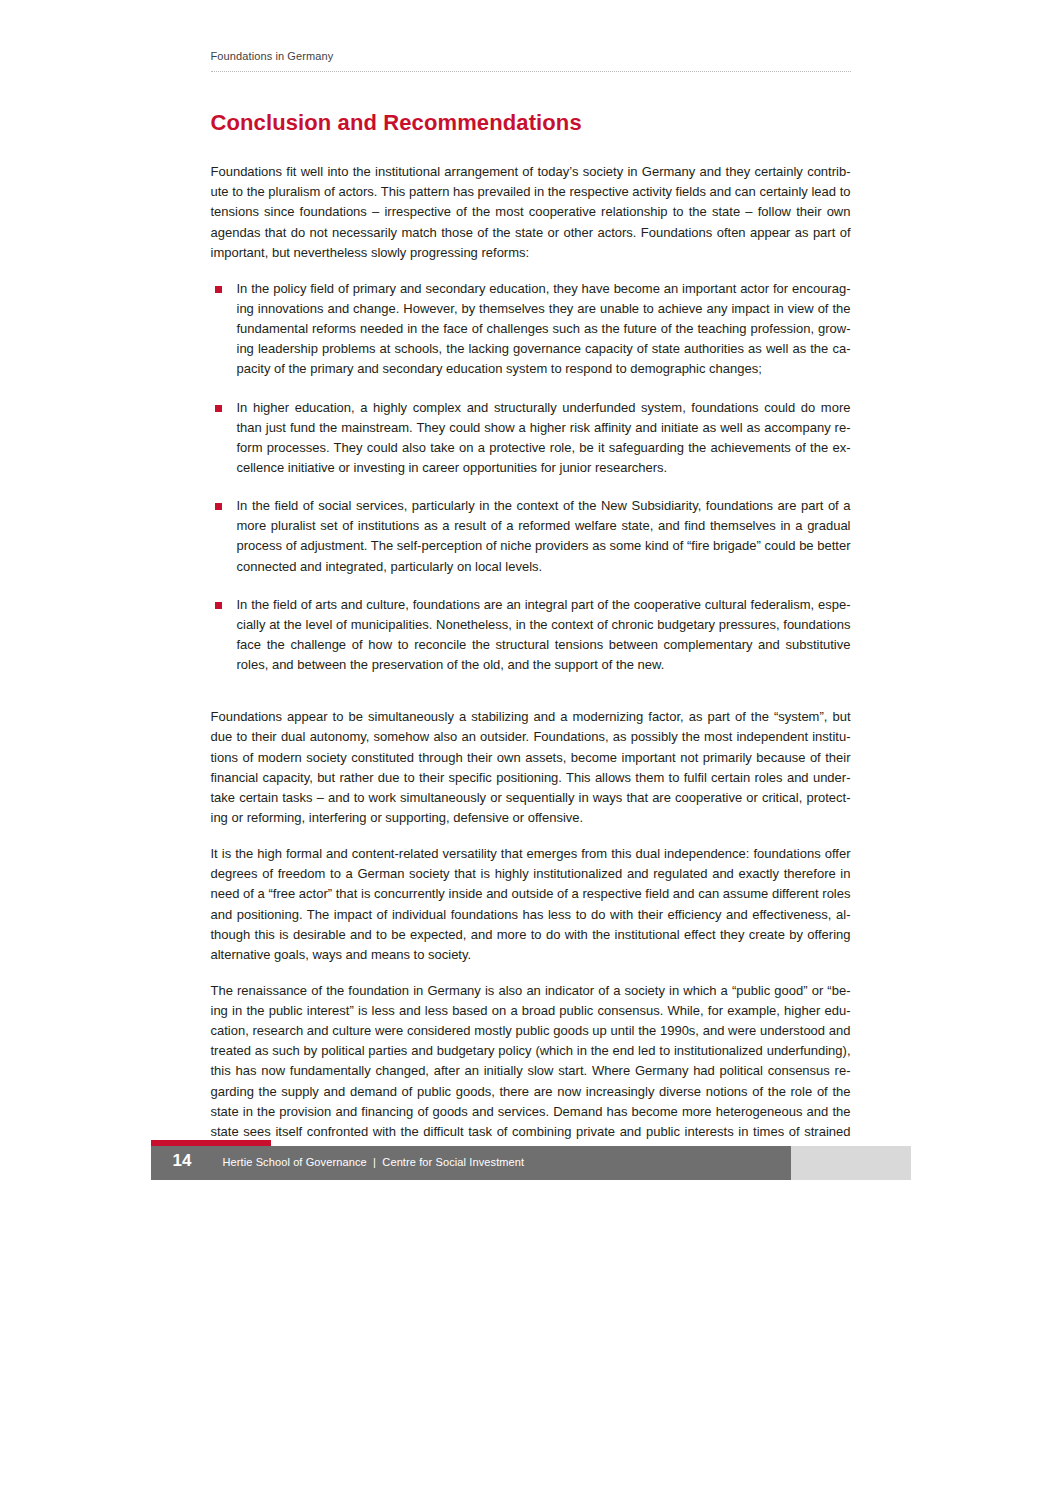Foundations in Germany
Conclusion and Recommendations
Foundations fit well into the institutional arrangement of today’s society in Germany and they certainly contribute to the pluralism of actors. This pattern has prevailed in the respective activity fields and can certainly lead to tensions since foundations – irrespective of the most cooperative relationship to the state – follow their own agendas that do not necessarily match those of the state or other actors. Foundations often appear as part of important, but nevertheless slowly progressing reforms:
In the policy field of primary and secondary education, they have become an important actor for encouraging innovations and change. However, by themselves they are unable to achieve any impact in view of the fundamental reforms needed in the face of challenges such as the future of the teaching profession, growing leadership problems at schools, the lacking governance capacity of state authorities as well as the capacity of the primary and secondary education system to respond to demographic changes;
In higher education, a highly complex and structurally underfunded system, foundations could do more than just fund the mainstream. They could show a higher risk affinity and initiate as well as accompany reform processes. They could also take on a protective role, be it safeguarding the achievements of the excellence initiative or investing in career opportunities for junior researchers.
In the field of social services, particularly in the context of the New Subsidiarity, foundations are part of a more pluralist set of institutions as a result of a reformed welfare state, and find themselves in a gradual process of adjustment. The self-perception of niche providers as some kind of “fire brigade” could be better connected and integrated, particularly on local levels.
In the field of arts and culture, foundations are an integral part of the cooperative cultural federalism, especially at the level of municipalities. Nonetheless, in the context of chronic budgetary pressures, foundations face the challenge of how to reconcile the structural tensions between complementary and substitutive roles, and between the preservation of the old, and the support of the new.
Foundations appear to be simultaneously a stabilizing and a modernizing factor, as part of the “system”, but due to their dual autonomy, somehow also an outsider. Foundations, as possibly the most independent institutions of modern society constituted through their own assets, become important not primarily because of their financial capacity, but rather due to their specific positioning. This allows them to fulfil certain roles and undertake certain tasks – and to work simultaneously or sequentially in ways that are cooperative or critical, protecting or reforming, interfering or supporting, defensive or offensive.
It is the high formal and content-related versatility that emerges from this dual independence: foundations offer degrees of freedom to a German society that is highly institutionalized and regulated and exactly therefore in need of a “free actor” that is concurrently inside and outside of a respective field and can assume different roles and positioning. The impact of individual foundations has less to do with their efficiency and effectiveness, although this is desirable and to be expected, and more to do with the institutional effect they create by offering alternative goals, ways and means to society.
The renaissance of the foundation in Germany is also an indicator of a society in which a “public good” or “being in the public interest” is less and less based on a broad public consensus. While, for example, higher education, research and culture were considered mostly public goods up until the 1990s, and were understood and treated as such by political parties and budgetary policy (which in the end led to institutionalized underfunding), this has now fundamentally changed, after an initially slow start. Where Germany had political consensus regarding the supply and demand of public goods, there are now increasingly diverse notions of the role of the state in the provision and financing of goods and services. Demand has become more heterogeneous and the state sees itself confronted with the difficult task of combining private and public interests in times of strained public budgets. Here, foundations can make positive contributions and do so indeed.
14
Hertie School of Governance | Centre for Social Investment